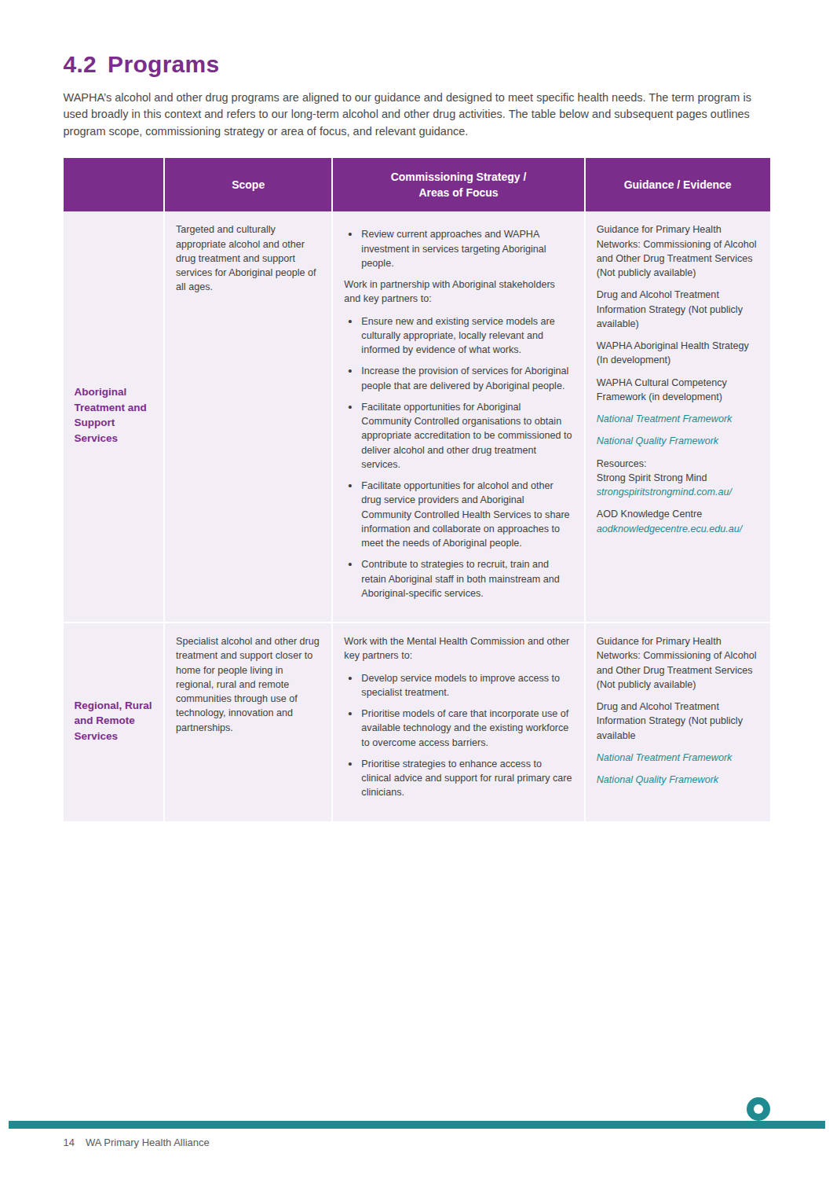4.2 Programs
WAPHA’s alcohol and other drug programs are aligned to our guidance and designed to meet specific health needs. The term program is used broadly in this context and refers to our long-term alcohol and other drug activities. The table below and subsequent pages outlines program scope, commissioning strategy or area of focus, and relevant guidance.
| Program | Scope | Commissioning Strategy / Areas of Focus | Guidance / Evidence |
| --- | --- | --- | --- |
| Aboriginal Treatment and Support Services | Targeted and culturally appropriate alcohol and other drug treatment and support services for Aboriginal people of all ages. | Review current approaches and WAPHA investment in services targeting Aboriginal people. Work in partnership with Aboriginal stakeholders and key partners to: Ensure new and existing service models are culturally appropriate, locally relevant and informed by evidence of what works. Increase the provision of services for Aboriginal people that are delivered by Aboriginal people. Facilitate opportunities for Aboriginal Community Controlled organisations to obtain appropriate accreditation to be commissioned to deliver alcohol and other drug treatment services. Facilitate opportunities for alcohol and other drug service providers and Aboriginal Community Controlled Health Services to share information and collaborate on approaches to meet the needs of Aboriginal people. Contribute to strategies to recruit, train and retain Aboriginal staff in both mainstream and Aboriginal-specific services. | Guidance for Primary Health Networks: Commissioning of Alcohol and Other Drug Treatment Services (Not publicly available) Drug and Alcohol Treatment Information Strategy (Not publicly available) WAPHA Aboriginal Health Strategy (In development) WAPHA Cultural Competency Framework (in development) National Treatment Framework National Quality Framework Resources: Strong Spirit Strong Mind strongspiritstrongmind.com.au/ AOD Knowledge Centre aodknowledgecentre.ecu.edu.au/ |
| Regional, Rural and Remote Services | Specialist alcohol and other drug treatment and support closer to home for people living in regional, rural and remote communities through use of technology, innovation and partnerships. | Work with the Mental Health Commission and other key partners to: Develop service models to improve access to specialist treatment. Prioritise models of care that incorporate use of available technology and the existing workforce to overcome access barriers. Prioritise strategies to enhance access to clinical advice and support for rural primary care clinicians. | Guidance for Primary Health Networks: Commissioning of Alcohol and Other Drug Treatment Services (Not publicly available) Drug and Alcohol Treatment Information Strategy (Not publicly available National Treatment Framework National Quality Framework |
14 WA Primary Health Alliance